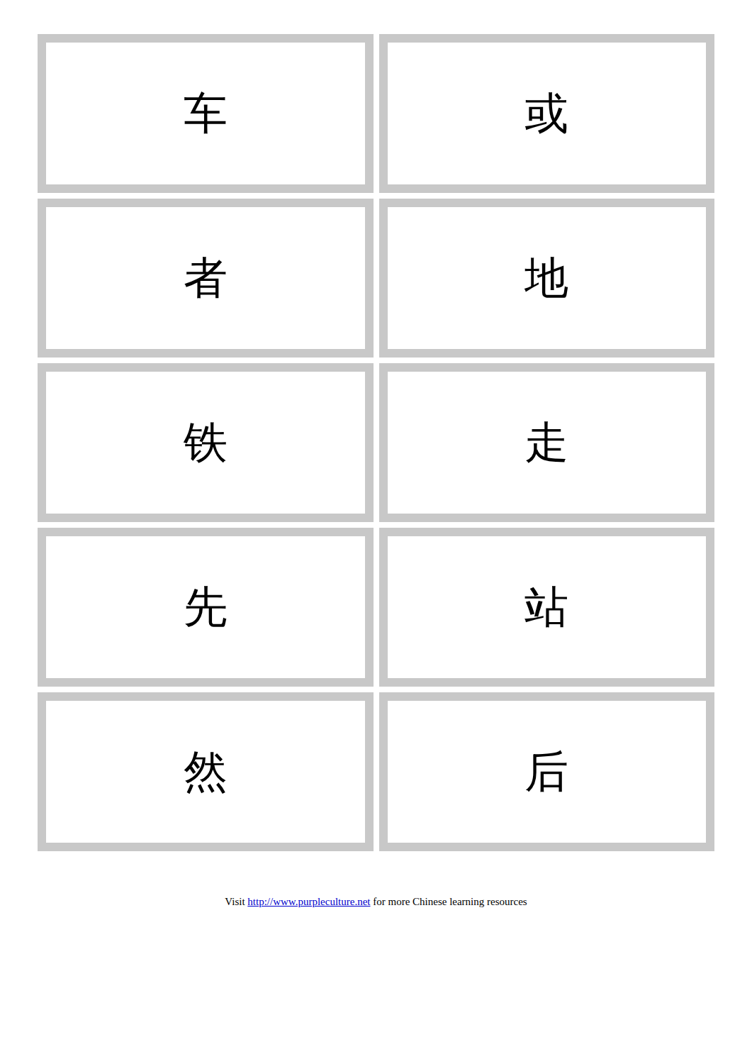| 车 | 或 |
| 者 | 地 |
| 铁 | 走 |
| 先 | 站 |
| 然 | 后 |
Visit http://www.purpleculture.net for more Chinese learning resources